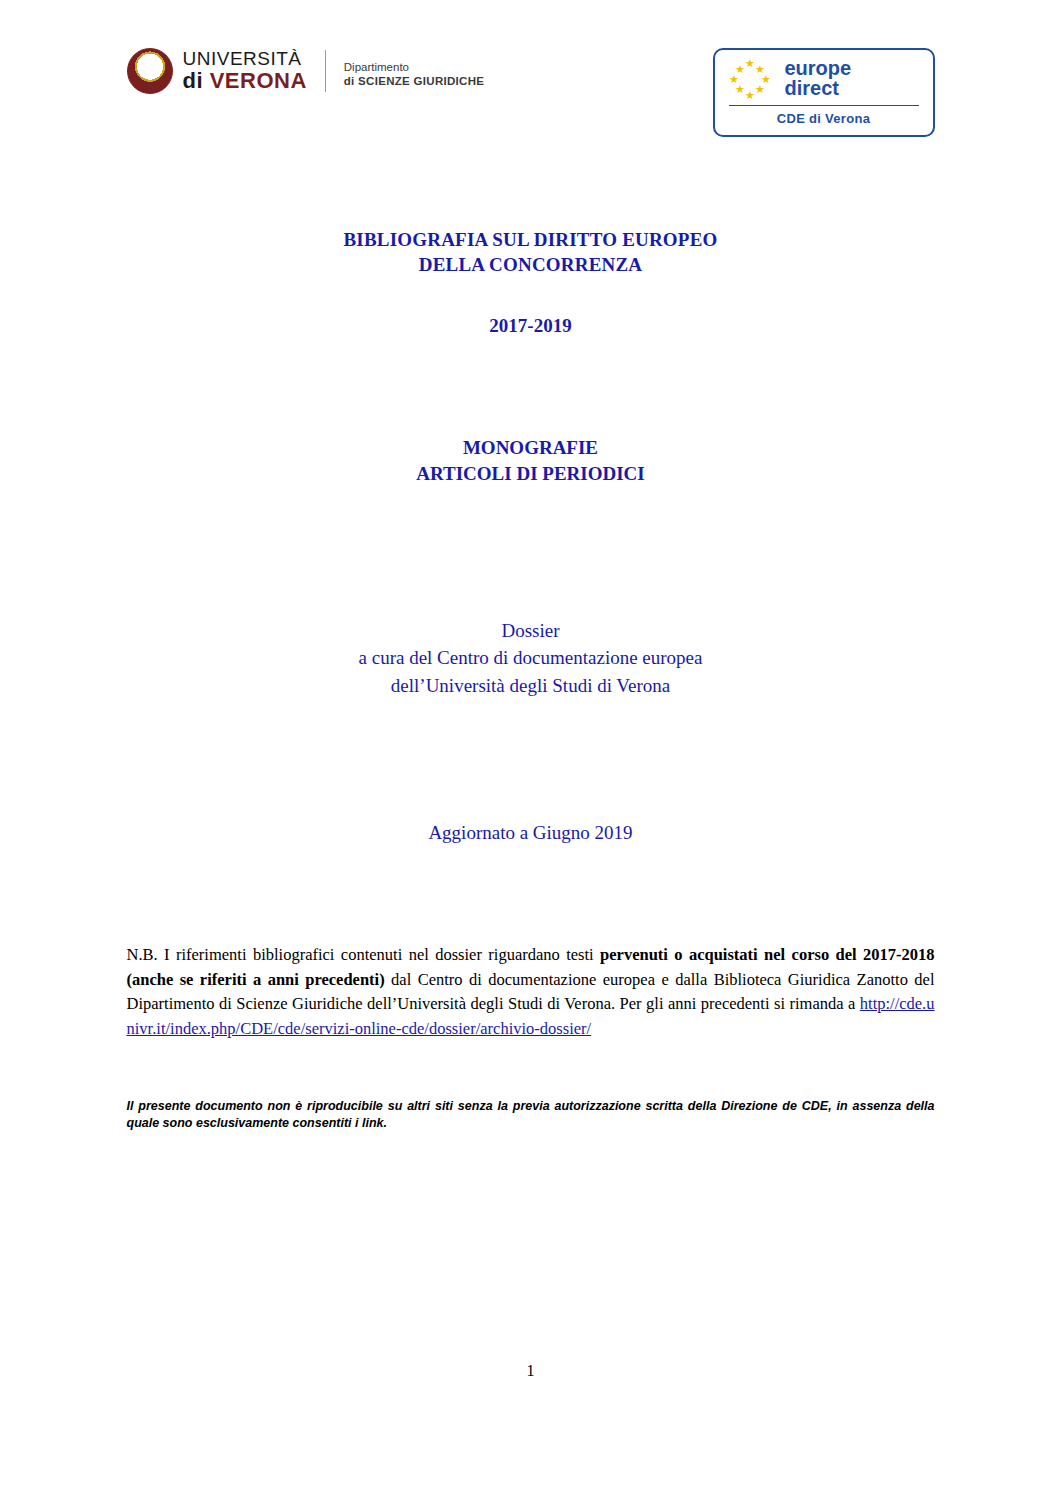UNIVERSITÀ
di VERONA
Dipartimento
di SCIENZE GIURIDICHE
★ ★ ★ ★ ★ ★ ★ ★
europe
direct
CDE di Verona
BIBLIOGRAFIA SUL DIRITTO EUROPEO
DELLA CONCORRENZA
2017-2019
MONOGRAFIE
ARTICOLI DI PERIODICI
Dossier
a cura del Centro di documentazione europea
dell’Università degli Studi di Verona
Aggiornato a Giugno 2019
N.B. I riferimenti bibliografici contenuti nel dossier riguardano testi pervenuti o acquistati nel corso del 2017-2018 (anche se riferiti a anni precedenti) dal Centro di documentazione europea e dalla Biblioteca Giuridica Zanotto del Dipartimento di Scienze Giuridiche dell’Università degli Studi di Verona. Per gli anni precedenti si rimanda a http://cde.univr.it/index.php/CDE/cde/servizi-online-cde/dossier/archivio-dossier/
Il presente documento non è riproducibile su altri siti senza la previa autorizzazione scritta della Direzione de CDE, in assenza della quale sono esclusivamente consentiti i link.
1